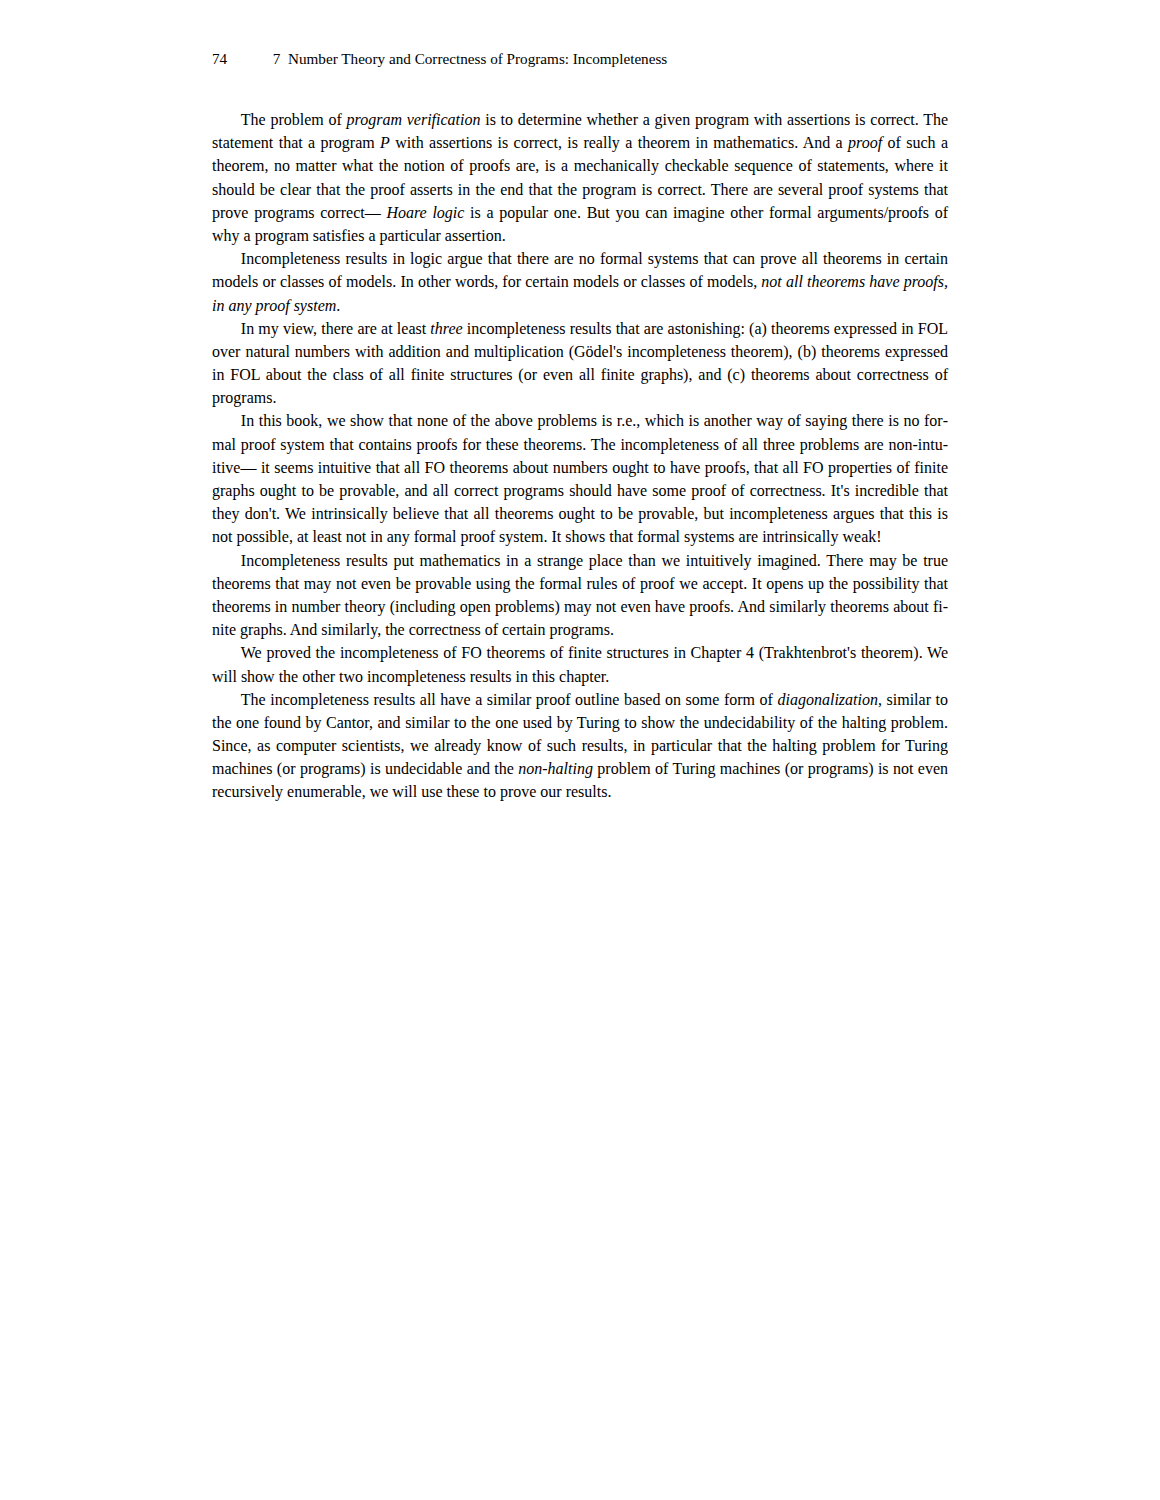74
7 Number Theory and Correctness of Programs: Incompleteness
The problem of program verification is to determine whether a given program with assertions is correct. The statement that a program P with assertions is correct, is really a theorem in mathematics. And a proof of such a theorem, no matter what the notion of proofs are, is a mechanically checkable sequence of statements, where it should be clear that the proof asserts in the end that the program is correct. There are several proof systems that prove programs correct— Hoare logic is a popular one. But you can imagine other formal arguments/proofs of why a program satisfies a particular assertion.
Incompleteness results in logic argue that there are no formal systems that can prove all theorems in certain models or classes of models. In other words, for certain models or classes of models, not all theorems have proofs, in any proof system.
In my view, there are at least three incompleteness results that are astonishing: (a) theorems expressed in FOL over natural numbers with addition and multiplication (Gödel's incompleteness theorem), (b) theorems expressed in FOL about the class of all finite structures (or even all finite graphs), and (c) theorems about correctness of programs.
In this book, we show that none of the above problems is r.e., which is another way of saying there is no formal proof system that contains proofs for these theorems. The incompleteness of all three problems are non-intuitive— it seems intuitive that all FO theorems about numbers ought to have proofs, that all FO properties of finite graphs ought to be provable, and all correct programs should have some proof of correctness. It's incredible that they don't. We intrinsically believe that all theorems ought to be provable, but incompleteness argues that this is not possible, at least not in any formal proof system. It shows that formal systems are intrinsically weak!
Incompleteness results put mathematics in a strange place than we intuitively imagined. There may be true theorems that may not even be provable using the formal rules of proof we accept. It opens up the possibility that theorems in number theory (including open problems) may not even have proofs. And similarly theorems about finite graphs. And similarly, the correctness of certain programs.
We proved the incompleteness of FO theorems of finite structures in Chapter 4 (Trakhtenbrot's theorem). We will show the other two incompleteness results in this chapter.
The incompleteness results all have a similar proof outline based on some form of diagonalization, similar to the one found by Cantor, and similar to the one used by Turing to show the undecidability of the halting problem. Since, as computer scientists, we already know of such results, in particular that the halting problem for Turing machines (or programs) is undecidable and the non-halting problem of Turing machines (or programs) is not even recursively enumerable, we will use these to prove our results.